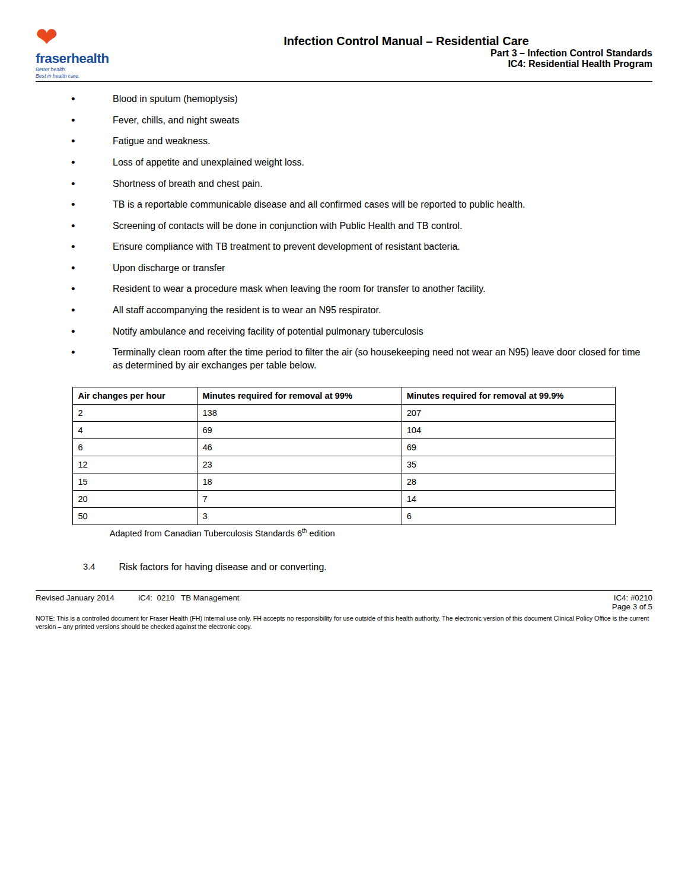❤
fraserhealth
Better health.
Best in health care.
Infection Control Manual – Residential Care
Part 3 – Infection Control Standards
IC4: Residential Health Program
Blood in sputum (hemoptysis)
Fever, chills, and night sweats
Fatigue and weakness.
Loss of appetite and unexplained weight loss.
Shortness of breath and chest pain.
TB is a reportable communicable disease and all confirmed cases will be reported to public health.
Screening of contacts will be done in conjunction with Public Health and TB control.
Ensure compliance with TB treatment to prevent development of resistant bacteria.
Upon discharge or transfer
Resident to wear a procedure mask when leaving the room for transfer to another facility.
All staff accompanying the resident is to wear an N95 respirator.
Notify ambulance and receiving facility of potential pulmonary tuberculosis
Terminally clean room after the time period to filter the air (so housekeeping need not wear an N95) leave door closed for time as determined by air exchanges per table below.
| Air changes per hour | Minutes required for removal at 99% | Minutes required for removal at 99.9% |
| --- | --- | --- |
| 2 | 138 | 207 |
| 4 | 69 | 104 |
| 6 | 46 | 69 |
| 12 | 23 | 35 |
| 15 | 18 | 28 |
| 20 | 7 | 14 |
| 50 | 3 | 6 |
Adapted from Canadian Tuberculosis Standards 6th edition
3.4
Risk factors for having disease and or converting.
Revised January 2014
IC4: 0210 TB Management
IC4: #0210
Page 3 of 5
NOTE: This is a controlled document for Fraser Health (FH) internal use only. FH accepts no responsibility for use outside of this health authority. The electronic version of this document Clinical Policy Office is the current version – any printed versions should be checked against the electronic copy.